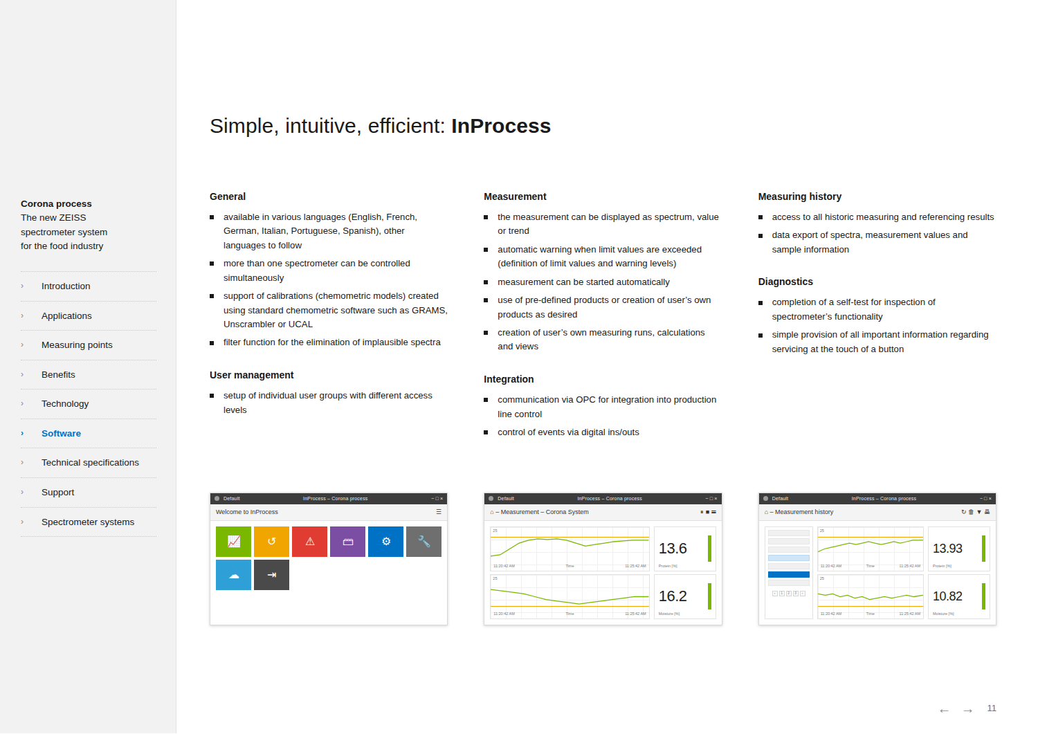Corona process The new ZEISS spectrometer system for the food industry
›Introduction
›Applications
›Measuring points
›Benefits
›Technology
›Software
›Technical specifications
›Support
›Spectrometer systems
Simple, intuitive, efficient: InProcess
General
available in various languages (English, French, German, Italian, Portuguese, Spanish), other languages to follow
more than one spectrometer can be controlled simultaneously
support of calibrations (chemometric models) created using standard chemometric software such as GRAMS, Unscrambler or UCAL
filter function for the elimination of implausible spectra
User management
setup of individual user groups with different access levels
Measurement
the measurement can be displayed as spectrum, value or trend
automatic warning when limit values are exceeded (definition of limit values and warning levels)
measurement can be started automatically
use of pre-defined products or creation of user’s own products as desired
creation of user’s own measuring runs, calculations and views
Integration
communication via OPC for integration into production line control
control of events via digital ins/outs
Measuring history
access to all historic measuring and referencing results
data export of spectra, measurement values and sample information
Diagnostics
completion of a self-test for inspection of spectrometer’s functionality
simple provision of all important information regarding servicing at the touch of a button
Default InProcess – Corona process − □ ×
Welcome to InProcess ☰
📈
↺
⚠
🗃
⚙
🔧
☁
⇥
Default InProcess – Corona process − □ ×
⌂ – Measurement – Corona System ⏸ ■ ☰
25
11:20:42 AM Time 11:25:42 AM
25
11:20:42 AM Time 11:25:42 AM
13.6 Protein [%]
16.2 Moisture [%]
Default InProcess – Corona process − □ ×
⌂ – Measurement history ↻ 🗑 ▼ 🖶
‹123›
25
11:20:42 AM Time 11:25:42 AM
25
11:20:42 AM Time 11:25:42 AM
13.93 Protein [%]
10.82 Moisture [%]
← →
11